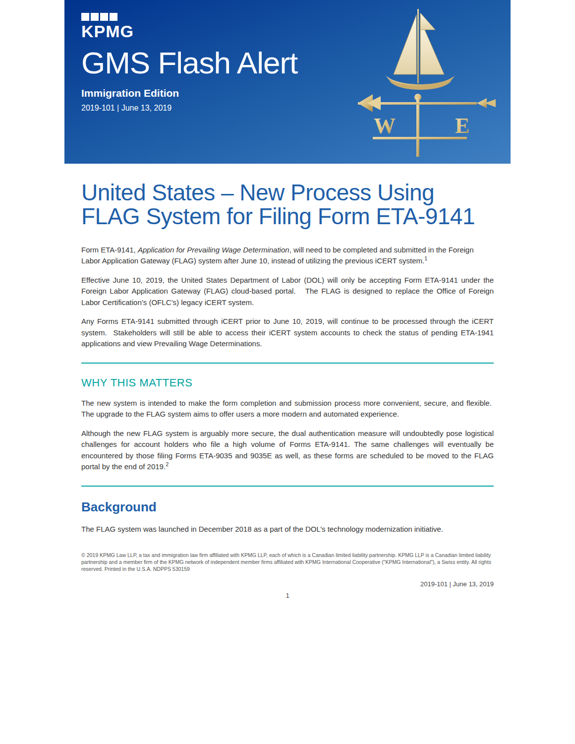W E
KPMG
GMS Flash Alert
Immigration Edition
2019-101 | June 13, 2019
United States – New Process Using FLAG System for Filing Form ETA-9141
Form ETA-9141, Application for Prevailing Wage Determination, will need to be completed and submitted in the Foreign Labor Application Gateway (FLAG) system after June 10, instead of utilizing the previous iCERT system.1
Effective June 10, 2019, the United States Department of Labor (DOL) will only be accepting Form ETA-9141 under the Foreign Labor Application Gateway (FLAG) cloud-based portal. The FLAG is designed to replace the Office of Foreign Labor Certification’s (OFLC’s) legacy iCERT system.
Any Forms ETA-9141 submitted through iCERT prior to June 10, 2019, will continue to be processed through the iCERT system. Stakeholders will still be able to access their iCERT system accounts to check the status of pending ETA-1941 applications and view Prevailing Wage Determinations.
Why this matters
The new system is intended to make the form completion and submission process more convenient, secure, and flexible. The upgrade to the FLAG system aims to offer users a more modern and automated experience.
Although the new FLAG system is arguably more secure, the dual authentication measure will undoubtedly pose logistical challenges for account holders who file a high volume of Forms ETA-9141. The same challenges will eventually be encountered by those filing Forms ETA-9035 and 9035E as well, as these forms are scheduled to be moved to the FLAG portal by the end of 2019.2
Background
The FLAG system was launched in December 2018 as a part of the DOL’s technology modernization initiative.
© 2019 KPMG Law LLP, a tax and immigration law firm affiliated with KPMG LLP, each of which is a Canadian limited liability partnership. KPMG LLP is a Canadian limited liability partnership and a member firm of the KPMG network of independent member firms affiliated with KPMG International Cooperative ("KPMG International"), a Swiss entity. All rights reserved. Printed in the U.S.A. NDPPS 530159
2019-101 | June 13, 2019
1